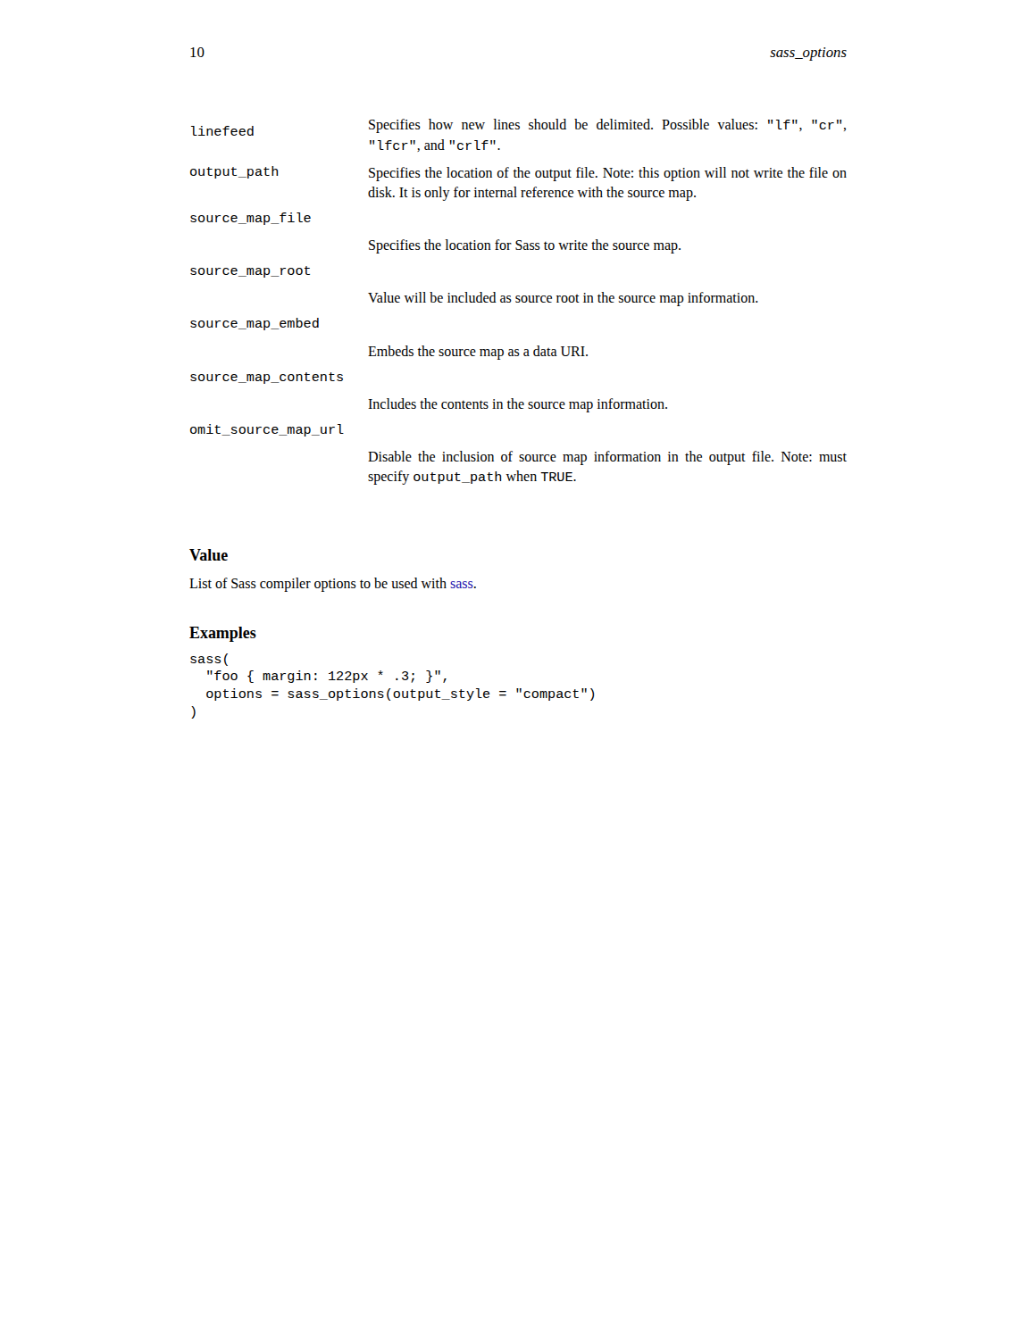10 sass_options
linefeed
Specifies how new lines should be delimited. Possible values: "lf", "cr", "lfcr", and "crlf".
output_path
Specifies the location of the output file. Note: this option will not write the file on disk. It is only for internal reference with the source map.
source_map_file
Specifies the location for Sass to write the source map.
source_map_root
Value will be included as source root in the source map information.
source_map_embed
Embeds the source map as a data URI.
source_map_contents
Includes the contents in the source map information.
omit_source_map_url
Disable the inclusion of source map information in the output file. Note: must specify output_path when TRUE.
Value
List of Sass compiler options to be used with sass.
Examples
sass(
  "foo { margin: 122px * .3; }",
  options = sass_options(output_style = "compact")
)